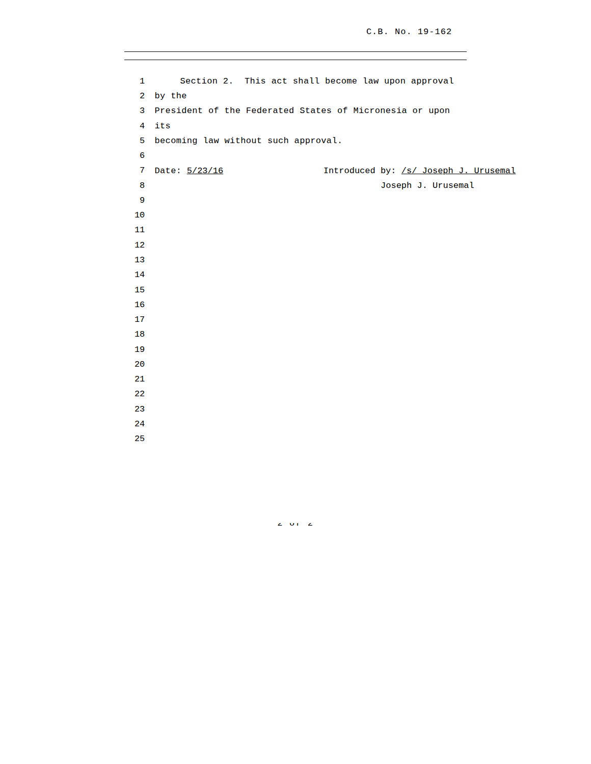C.B. No. 19-162
1
2
3
4
5
6
7
8
9
10
11
12
13
14
15
16
17
18
19
20
21
22
23
24
25
Section 2. This act shall become law upon approval by the
President of the Federated States of Micronesia or upon its
becoming law without such approval.
Date: 5/23/16 Introduced by: /s/ Joseph J. Urusemal Joseph J. Urusemal
2 of 2